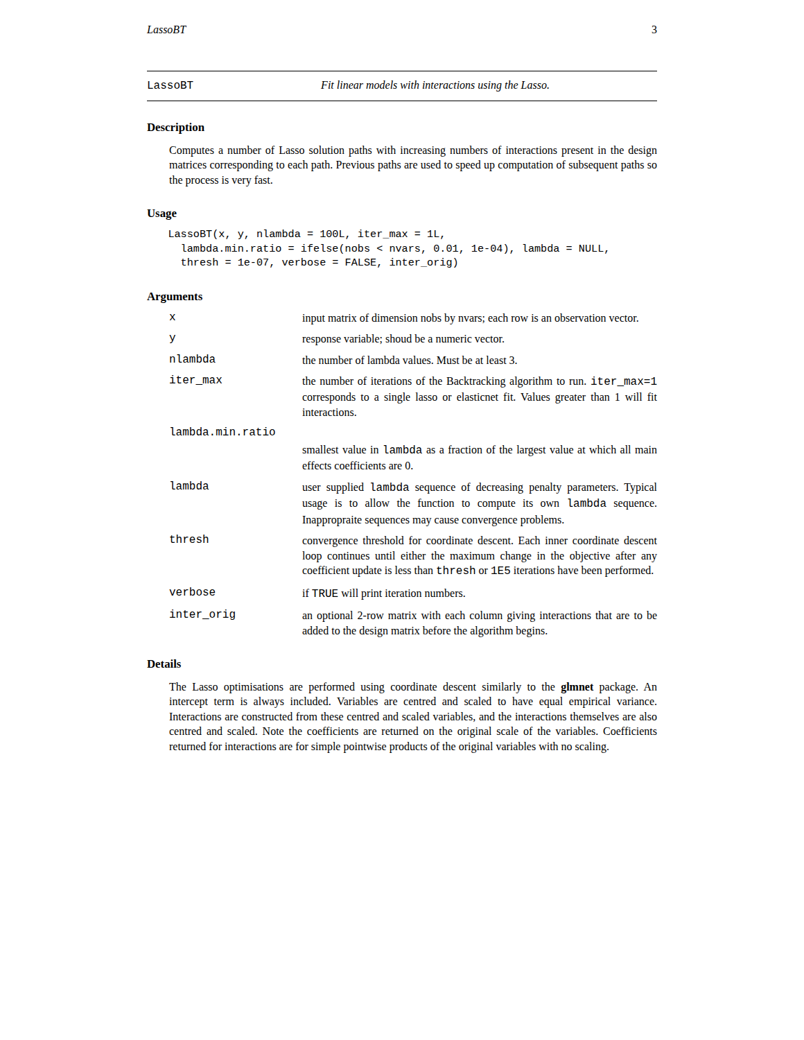LassoBT 3
LassoBT Fit linear models with interactions using the Lasso.
Description
Computes a number of Lasso solution paths with increasing numbers of interactions present in the design matrices corresponding to each path. Previous paths are used to speed up computation of subsequent paths so the process is very fast.
Usage
LassoBT(x, y, nlambda = 100L, iter_max = 1L,
  lambda.min.ratio = ifelse(nobs < nvars, 0.01, 1e-04), lambda = NULL,
  thresh = 1e-07, verbose = FALSE, inter_orig)
Arguments
x
input matrix of dimension nobs by nvars; each row is an observation vector.
y
response variable; shoud be a numeric vector.
nlambda
the number of lambda values. Must be at least 3.
iter_max
the number of iterations of the Backtracking algorithm to run. iter_max=1 corresponds to a single lasso or elasticnet fit. Values greater than 1 will fit interactions.
lambda.min.ratio
smallest value in lambda as a fraction of the largest value at which all main effects coefficients are 0.
lambda
user supplied lambda sequence of decreasing penalty parameters. Typical usage is to allow the function to compute its own lambda sequence. Inappropraite sequences may cause convergence problems.
thresh
convergence threshold for coordinate descent. Each inner coordinate descent loop continues until either the maximum change in the objective after any coefficient update is less than thresh or 1E5 iterations have been performed.
verbose
if TRUE will print iteration numbers.
inter_orig
an optional 2-row matrix with each column giving interactions that are to be added to the design matrix before the algorithm begins.
Details
The Lasso optimisations are performed using coordinate descent similarly to the glmnet package. An intercept term is always included. Variables are centred and scaled to have equal empirical variance. Interactions are constructed from these centred and scaled variables, and the interactions themselves are also centred and scaled. Note the coefficients are returned on the original scale of the variables. Coefficients returned for interactions are for simple pointwise products of the original variables with no scaling.